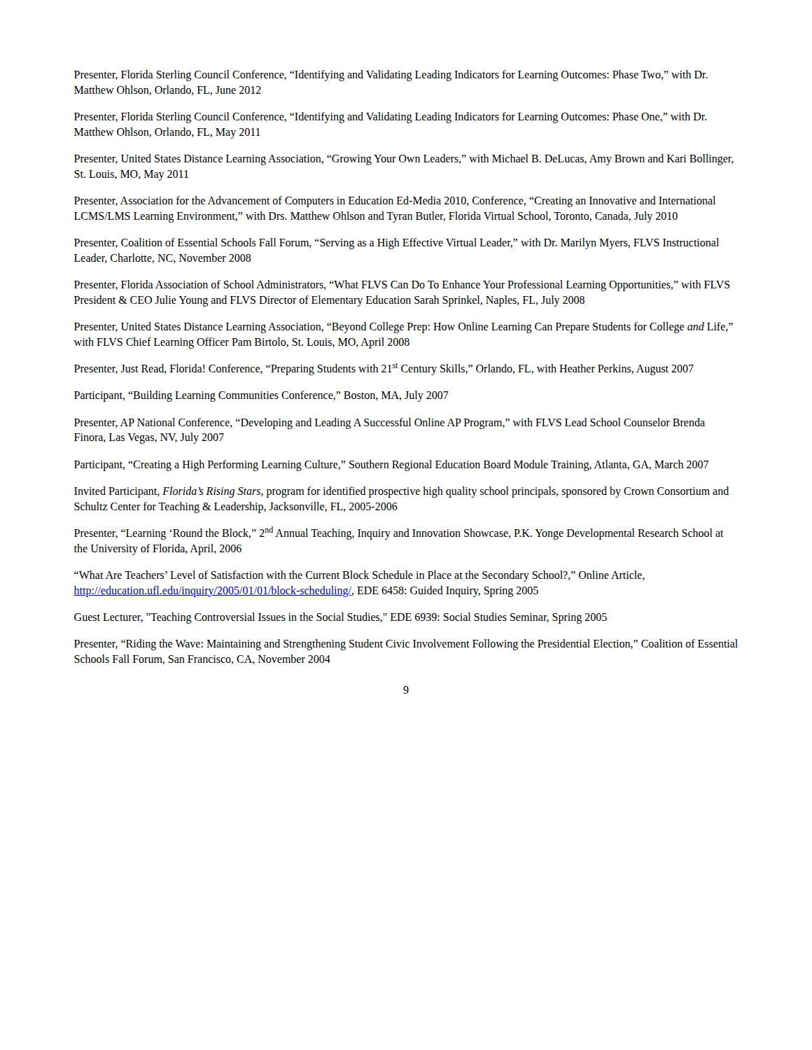Presenter, Florida Sterling Council Conference, “Identifying and Validating Leading Indicators for Learning Outcomes: Phase Two,” with Dr. Matthew Ohlson, Orlando, FL, June 2012
Presenter, Florida Sterling Council Conference, “Identifying and Validating Leading Indicators for Learning Outcomes: Phase One,” with Dr. Matthew Ohlson, Orlando, FL, May 2011
Presenter, United States Distance Learning Association, “Growing Your Own Leaders,” with Michael B. DeLucas, Amy Brown and Kari Bollinger, St. Louis, MO, May 2011
Presenter, Association for the Advancement of Computers in Education Ed-Media 2010, Conference, “Creating an Innovative and International LCMS/LMS Learning Environment,” with Drs. Matthew Ohlson and Tyran Butler, Florida Virtual School, Toronto, Canada, July 2010
Presenter, Coalition of Essential Schools Fall Forum, “Serving as a High Effective Virtual Leader,” with Dr. Marilyn Myers, FLVS Instructional Leader, Charlotte, NC, November 2008
Presenter, Florida Association of School Administrators, “What FLVS Can Do To Enhance Your Professional Learning Opportunities,” with FLVS President & CEO Julie Young and FLVS Director of Elementary Education Sarah Sprinkel, Naples, FL, July 2008
Presenter, United States Distance Learning Association, “Beyond College Prep: How Online Learning Can Prepare Students for College and Life,” with FLVS Chief Learning Officer Pam Birtolo, St. Louis, MO, April 2008
Presenter, Just Read, Florida! Conference, “Preparing Students with 21st Century Skills,” Orlando, FL, with Heather Perkins, August 2007
Participant, “Building Learning Communities Conference,” Boston, MA, July 2007
Presenter, AP National Conference, “Developing and Leading A Successful Online AP Program,” with FLVS Lead School Counselor Brenda Finora, Las Vegas, NV, July 2007
Participant, “Creating a High Performing Learning Culture,” Southern Regional Education Board Module Training, Atlanta, GA, March 2007
Invited Participant, Florida’s Rising Stars, program for identified prospective high quality school principals, sponsored by Crown Consortium and Schultz Center for Teaching & Leadership, Jacksonville, FL, 2005-2006
Presenter, “Learning ‘Round the Block,” 2nd Annual Teaching, Inquiry and Innovation Showcase, P.K. Yonge Developmental Research School at the University of Florida, April, 2006
“What Are Teachers’ Level of Satisfaction with the Current Block Schedule in Place at the Secondary School?,” Online Article, http://education.ufl.edu/inquiry/2005/01/01/block-scheduling/, EDE 6458: Guided Inquiry, Spring 2005
Guest Lecturer, "Teaching Controversial Issues in the Social Studies," EDE 6939: Social Studies Seminar, Spring 2005
Presenter, “Riding the Wave: Maintaining and Strengthening Student Civic Involvement Following the Presidential Election,” Coalition of Essential Schools Fall Forum, San Francisco, CA, November 2004
9